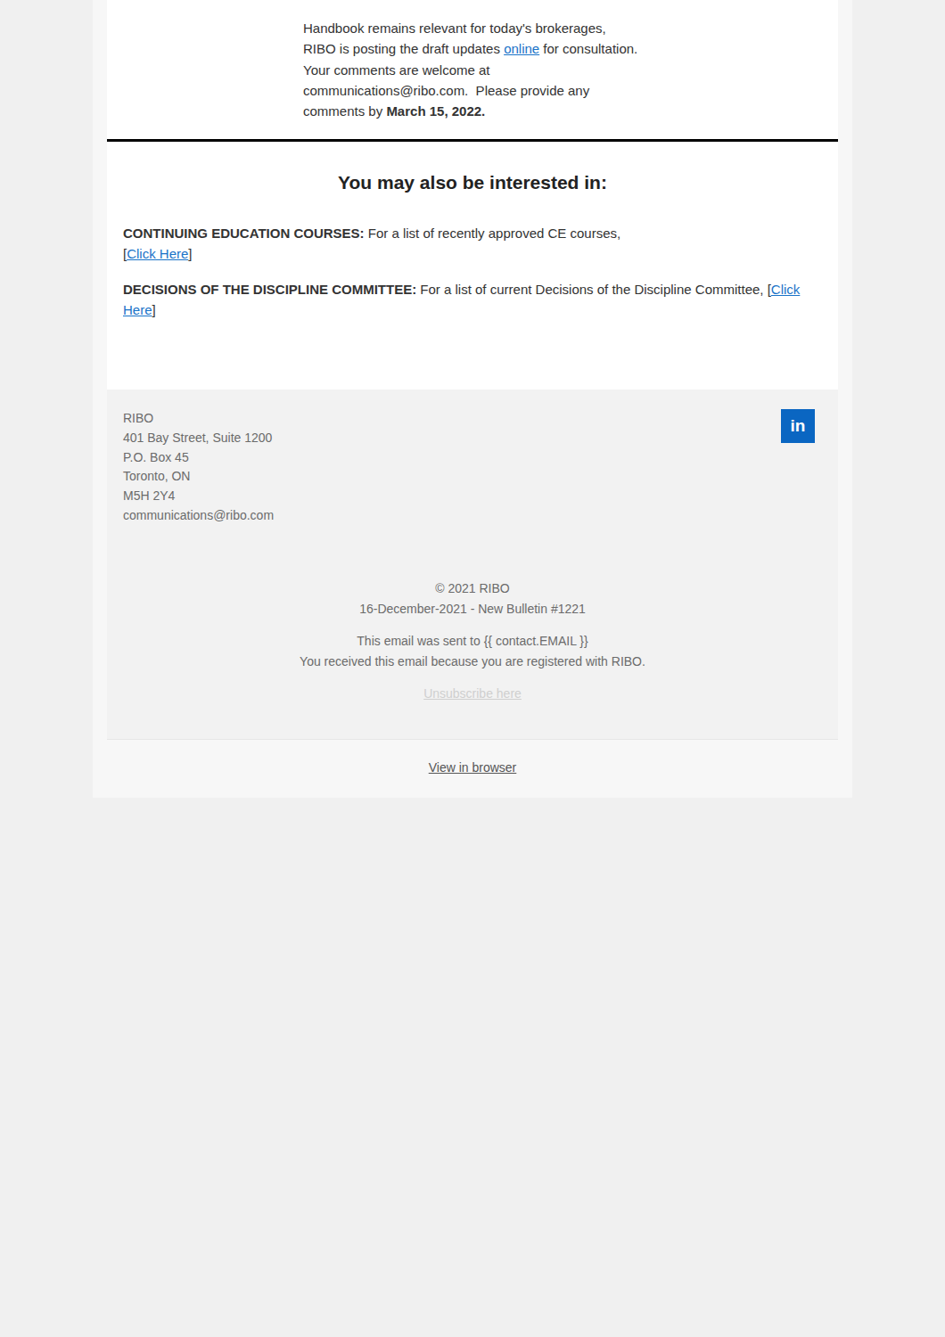Handbook remains relevant for today's brokerages, RIBO is posting the draft updates online for consultation. Your comments are welcome at communications@ribo.com. Please provide any comments by March 15, 2022.
You may also be interested in:
CONTINUING EDUCATION COURSES: For a list of recently approved CE courses,
[Click Here]
DECISIONS OF THE DISCIPLINE COMMITTEE: For a list of current Decisions of the Discipline Committee, [Click Here]
in
RIBO
401 Bay Street, Suite 1200
P.O. Box 45
Toronto, ON
M5H 2Y4
communications@ribo.com
© 2021 RIBO
16-December-2021 - New Bulletin #1221
This email was sent to {{ contact.EMAIL }}
You received this email because you are registered with RIBO.
Unsubscribe here
View in browser